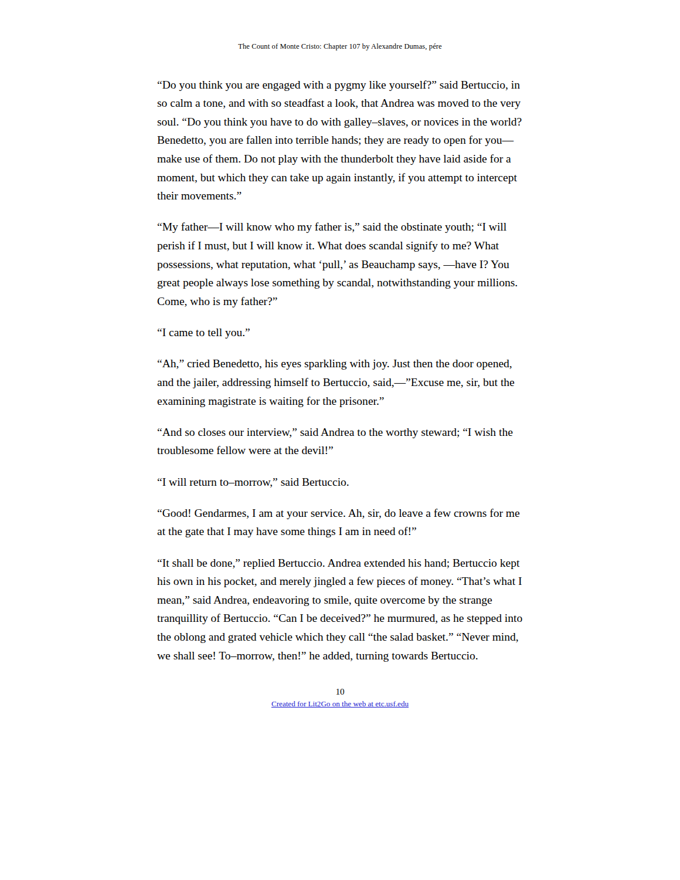The Count of Monte Cristo: Chapter 107 by Alexandre Dumas, pére
“Do you think you are engaged with a pygmy like yourself?” said Bertuccio, in so calm a tone, and with so steadfast a look, that Andrea was moved to the very soul. “Do you think you have to do with galley–slaves, or novices in the world? Benedetto, you are fallen into terrible hands; they are ready to open for you—make use of them. Do not play with the thunderbolt they have laid aside for a moment, but which they can take up again instantly, if you attempt to intercept their movements.”
“My father—I will know who my father is,” said the obstinate youth; “I will perish if I must, but I will know it. What does scandal signify to me? What possessions, what reputation, what ‘pull,’ as Beauchamp says, —have I? You great people always lose something by scandal, notwithstanding your millions. Come, who is my father?”
“I came to tell you.”
“Ah,” cried Benedetto, his eyes sparkling with joy. Just then the door opened, and the jailer, addressing himself to Bertuccio, said,—”Excuse me, sir, but the examining magistrate is waiting for the prisoner.”
“And so closes our interview,” said Andrea to the worthy steward; “I wish the troublesome fellow were at the devil!”
“I will return to–morrow,” said Bertuccio.
“Good! Gendarmes, I am at your service. Ah, sir, do leave a few crowns for me at the gate that I may have some things I am in need of!”
“It shall be done,” replied Bertuccio. Andrea extended his hand; Bertuccio kept his own in his pocket, and merely jingled a few pieces of money. “That’s what I mean,” said Andrea, endeavoring to smile, quite overcome by the strange tranquillity of Bertuccio. “Can I be deceived?” he murmured, as he stepped into the oblong and grated vehicle which they call “the salad basket.” “Never mind, we shall see! To–morrow, then!” he added, turning towards Bertuccio.
10 Created for Lit2Go on the web at etc.usf.edu